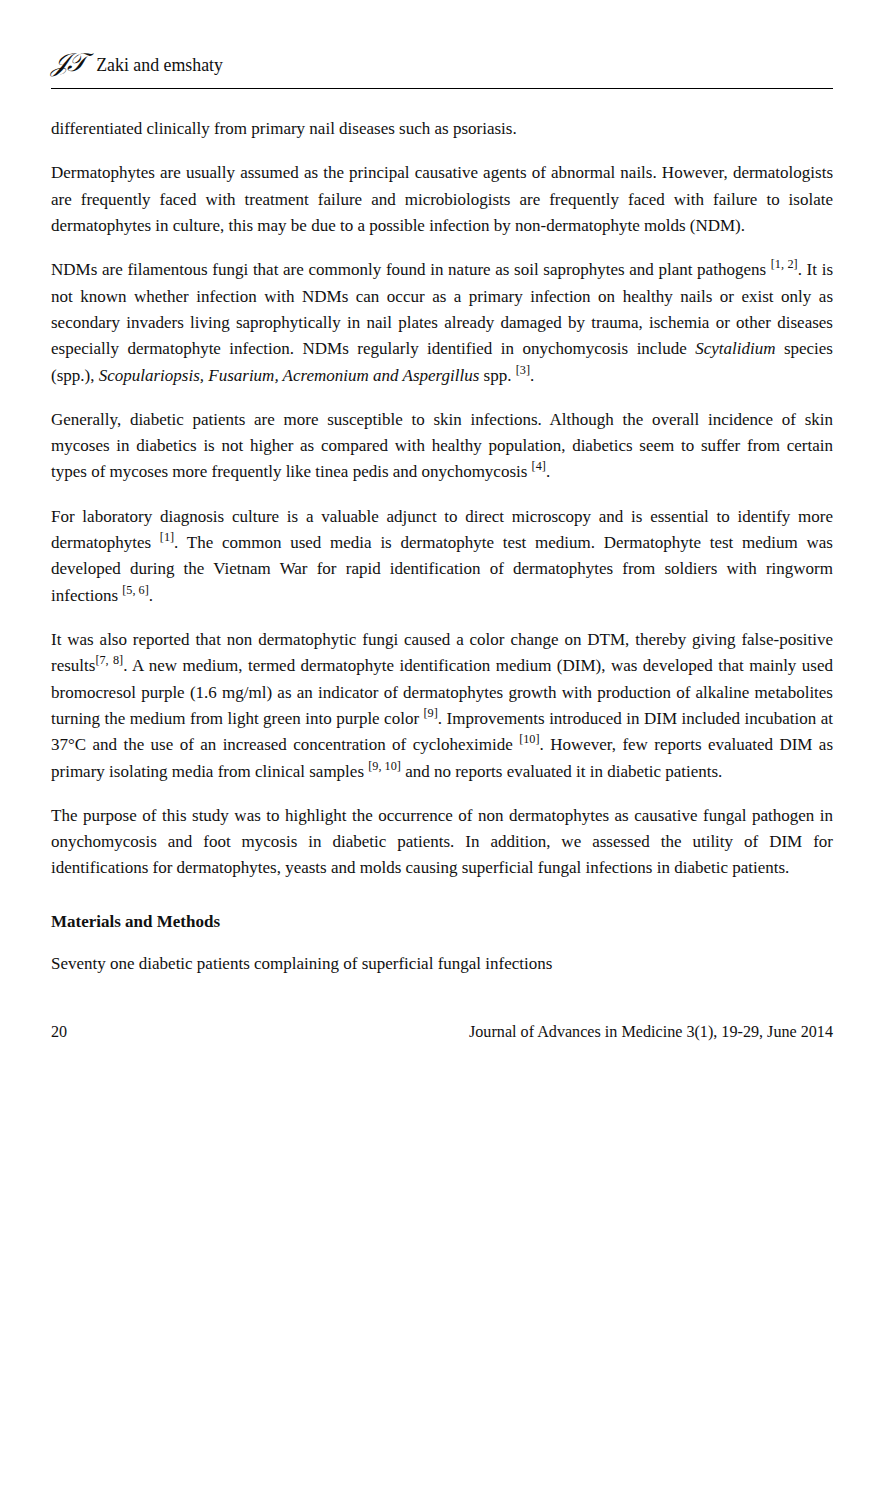𝒥𝒯 Zaki and emshaty
differentiated clinically from primary nail diseases such as psoriasis.
Dermatophytes are usually assumed as the principal causative agents of abnormal nails. However, dermatologists are frequently faced with treatment failure and microbiologists are frequently faced with failure to isolate dermatophytes in culture, this may be due to a possible infection by non-dermatophyte molds (NDM).
NDMs are filamentous fungi that are commonly found in nature as soil saprophytes and plant pathogens [1, 2]. It is not known whether infection with NDMs can occur as a primary infection on healthy nails or exist only as secondary invaders living saprophytically in nail plates already damaged by trauma, ischemia or other diseases especially dermatophyte infection. NDMs regularly identified in onychomycosis include Scytalidium species (spp.), Scopulariopsis, Fusarium, Acremonium and Aspergillus spp. [3].
Generally, diabetic patients are more susceptible to skin infections. Although the overall incidence of skin mycoses in diabetics is not higher as compared with healthy population, diabetics seem to suffer from certain types of mycoses more frequently like tinea pedis and onychomycosis [4].
For laboratory diagnosis culture is a valuable adjunct to direct microscopy and is essential to identify more dermatophytes [1]. The common used media is dermatophyte test medium. Dermatophyte test medium was developed during the Vietnam War for rapid identification of dermatophytes from soldiers with ringworm infections [5, 6].
It was also reported that non dermatophytic fungi caused a color change on DTM, thereby giving false-positive results[7, 8]. A new medium, termed dermatophyte identification medium (DIM), was developed that mainly used bromocresol purple (1.6 mg/ml) as an indicator of dermatophytes growth with production of alkaline metabolites turning the medium from light green into purple color [9]. Improvements introduced in DIM included incubation at 37°C and the use of an increased concentration of cycloheximide [10]. However, few reports evaluated DIM as primary isolating media from clinical samples [9, 10] and no reports evaluated it in diabetic patients.
The purpose of this study was to highlight the occurrence of non dermatophytes as causative fungal pathogen in onychomycosis and foot mycosis in diabetic patients. In addition, we assessed the utility of DIM for identifications for dermatophytes, yeasts and molds causing superficial fungal infections in diabetic patients.
Materials and Methods
Seventy one diabetic patients complaining of superficial fungal infections
20 Journal of Advances in Medicine 3(1), 19-29, June 2014